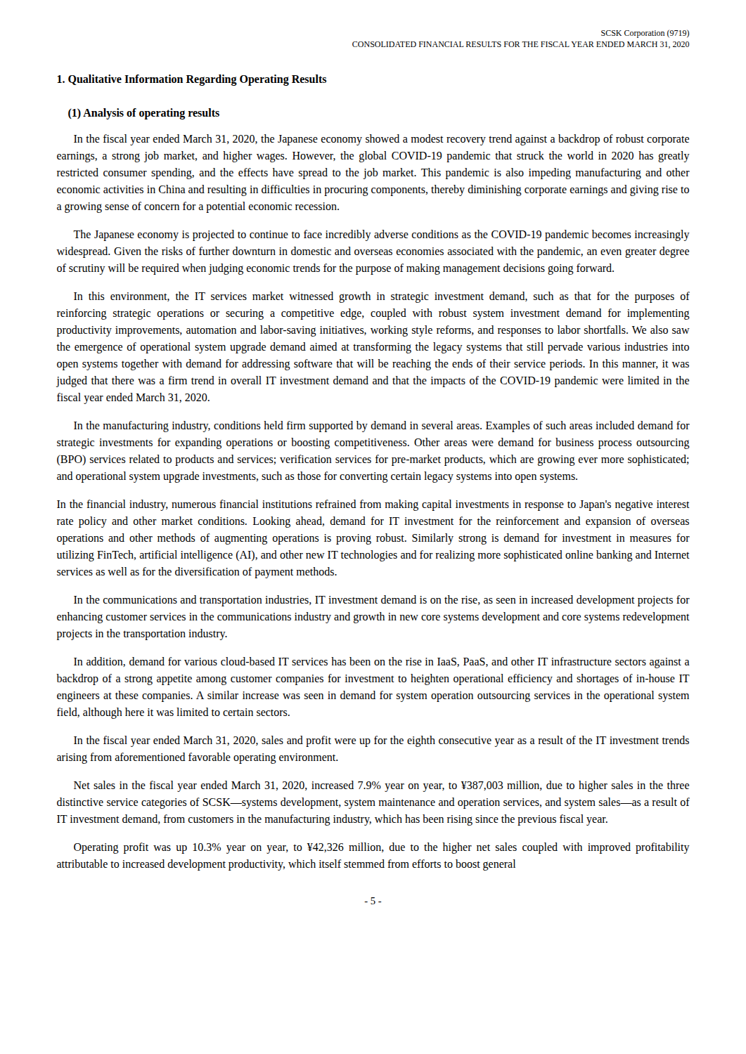SCSK Corporation (9719)
CONSOLIDATED FINANCIAL RESULTS FOR THE FISCAL YEAR ENDED MARCH 31, 2020
1. Qualitative Information Regarding Operating Results
(1) Analysis of operating results
In the fiscal year ended March 31, 2020, the Japanese economy showed a modest recovery trend against a backdrop of robust corporate earnings, a strong job market, and higher wages. However, the global COVID-19 pandemic that struck the world in 2020 has greatly restricted consumer spending, and the effects have spread to the job market. This pandemic is also impeding manufacturing and other economic activities in China and resulting in difficulties in procuring components, thereby diminishing corporate earnings and giving rise to a growing sense of concern for a potential economic recession.
The Japanese economy is projected to continue to face incredibly adverse conditions as the COVID-19 pandemic becomes increasingly widespread. Given the risks of further downturn in domestic and overseas economies associated with the pandemic, an even greater degree of scrutiny will be required when judging economic trends for the purpose of making management decisions going forward.
In this environment, the IT services market witnessed growth in strategic investment demand, such as that for the purposes of reinforcing strategic operations or securing a competitive edge, coupled with robust system investment demand for implementing productivity improvements, automation and labor-saving initiatives, working style reforms, and responses to labor shortfalls. We also saw the emergence of operational system upgrade demand aimed at transforming the legacy systems that still pervade various industries into open systems together with demand for addressing software that will be reaching the ends of their service periods. In this manner, it was judged that there was a firm trend in overall IT investment demand and that the impacts of the COVID-19 pandemic were limited in the fiscal year ended March 31, 2020.
In the manufacturing industry, conditions held firm supported by demand in several areas. Examples of such areas included demand for strategic investments for expanding operations or boosting competitiveness. Other areas were demand for business process outsourcing (BPO) services related to products and services; verification services for pre-market products, which are growing ever more sophisticated; and operational system upgrade investments, such as those for converting certain legacy systems into open systems.
In the financial industry, numerous financial institutions refrained from making capital investments in response to Japan's negative interest rate policy and other market conditions. Looking ahead, demand for IT investment for the reinforcement and expansion of overseas operations and other methods of augmenting operations is proving robust. Similarly strong is demand for investment in measures for utilizing FinTech, artificial intelligence (AI), and other new IT technologies and for realizing more sophisticated online banking and Internet services as well as for the diversification of payment methods.
In the communications and transportation industries, IT investment demand is on the rise, as seen in increased development projects for enhancing customer services in the communications industry and growth in new core systems development and core systems redevelopment projects in the transportation industry.
In addition, demand for various cloud-based IT services has been on the rise in IaaS, PaaS, and other IT infrastructure sectors against a backdrop of a strong appetite among customer companies for investment to heighten operational efficiency and shortages of in-house IT engineers at these companies. A similar increase was seen in demand for system operation outsourcing services in the operational system field, although here it was limited to certain sectors.
In the fiscal year ended March 31, 2020, sales and profit were up for the eighth consecutive year as a result of the IT investment trends arising from aforementioned favorable operating environment.
Net sales in the fiscal year ended March 31, 2020, increased 7.9% year on year, to ¥387,003 million, due to higher sales in the three distinctive service categories of SCSK—systems development, system maintenance and operation services, and system sales—as a result of IT investment demand, from customers in the manufacturing industry, which has been rising since the previous fiscal year.
Operating profit was up 10.3% year on year, to ¥42,326 million, due to the higher net sales coupled with improved profitability attributable to increased development productivity, which itself stemmed from efforts to boost general
- 5 -